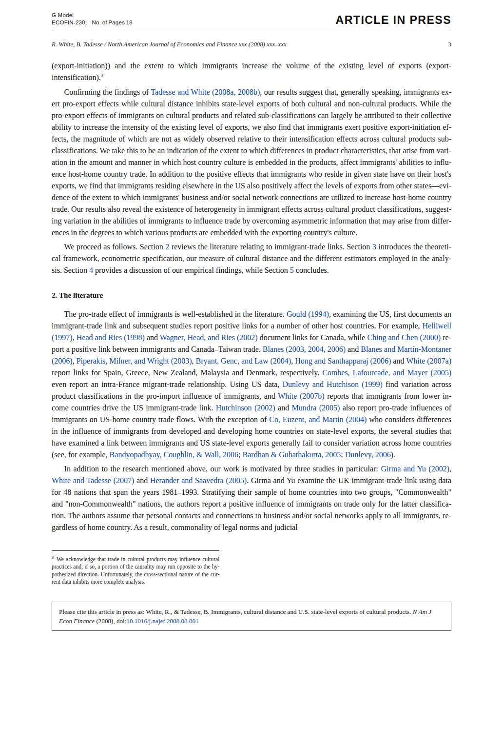G Model
ECOFIN-230; No. of Pages 18
ARTICLE IN PRESS
R. White, B. Tadesse / North American Journal of Economics and Finance xxx (2008) xxx–xxx 3
(export-initiation)) and the extent to which immigrants increase the volume of the existing level of exports (export-intensification).3
Confirming the findings of Tadesse and White (2008a, 2008b), our results suggest that, generally speaking, immigrants exert pro-export effects while cultural distance inhibits state-level exports of both cultural and non-cultural products. While the pro-export effects of immigrants on cultural products and related sub-classifications can largely be attributed to their collective ability to increase the intensity of the existing level of exports, we also find that immigrants exert positive export-initiation effects, the magnitude of which are not as widely observed relative to their intensification effects across cultural products sub-classifications. We take this to be an indication of the extent to which differences in product characteristics, that arise from variation in the amount and manner in which host country culture is embedded in the products, affect immigrants' abilities to influence host-home country trade. In addition to the positive effects that immigrants who reside in given state have on their host's exports, we find that immigrants residing elsewhere in the US also positively affect the levels of exports from other states—evidence of the extent to which immigrants' business and/or social network connections are utilized to increase host-home country trade. Our results also reveal the existence of heterogeneity in immigrant effects across cultural product classifications, suggesting variation in the abilities of immigrants to influence trade by overcoming asymmetric information that may arise from differences in the degrees to which various products are embedded with the exporting country's culture.
We proceed as follows. Section 2 reviews the literature relating to immigrant-trade links. Section 3 introduces the theoretical framework, econometric specification, our measure of cultural distance and the different estimators employed in the analysis. Section 4 provides a discussion of our empirical findings, while Section 5 concludes.
2. The literature
The pro-trade effect of immigrants is well-established in the literature. Gould (1994), examining the US, first documents an immigrant-trade link and subsequent studies report positive links for a number of other host countries. For example, Helliwell (1997), Head and Ries (1998) and Wagner, Head, and Ries (2002) document links for Canada, while Ching and Chen (2000) report a positive link between immigrants and Canada–Taiwan trade. Blanes (2003, 2004, 2006) and Blanes and Martín-Montaner (2006), Piperakis, Milner, and Wright (2003), Bryant, Genc, and Law (2004), Hong and Santhapparaj (2006) and White (2007a) report links for Spain, Greece, New Zealand, Malaysia and Denmark, respectively. Combes, Lafourcade, and Mayer (2005) even report an intra-France migrant-trade relationship. Using US data, Dunlevy and Hutchison (1999) find variation across product classifications in the pro-import influence of immigrants, and White (2007b) reports that immigrants from lower income countries drive the US immigrant-trade link. Hutchinson (2002) and Mundra (2005) also report pro-trade influences of immigrants on US-home country trade flows. With the exception of Co, Euzent, and Martin (2004) who considers differences in the influence of immigrants from developed and developing home countries on state-level exports, the several studies that have examined a link between immigrants and US state-level exports generally fail to consider variation across home countries (see, for example, Bandyopadhyay, Coughlin, & Wall, 2006; Bardhan & Guhathakurta, 2005; Dunlevy, 2006).
In addition to the research mentioned above, our work is motivated by three studies in particular: Girma and Yu (2002), White and Tadesse (2007) and Herander and Saavedra (2005). Girma and Yu examine the UK immigrant-trade link using data for 48 nations that span the years 1981–1993. Stratifying their sample of home countries into two groups, "Commonwealth" and "non-Commonwealth" nations, the authors report a positive influence of immigrants on trade only for the latter classification. The authors assume that personal contacts and connections to business and/or social networks apply to all immigrants, regardless of home country. As a result, commonality of legal norms and judicial
3 We acknowledge that trade in cultural products may influence cultural practices and, if so, a portion of the causality may run opposite to the hypothesized direction. Unfortunately, the cross-sectional nature of the current data inhibits more complete analysis.
Please cite this article in press as: White, R., & Tadesse, B. Immigrants, cultural distance and U.S. state-level exports of cultural products. N Am J Econ Finance (2008), doi:10.1016/j.najef.2008.08.001